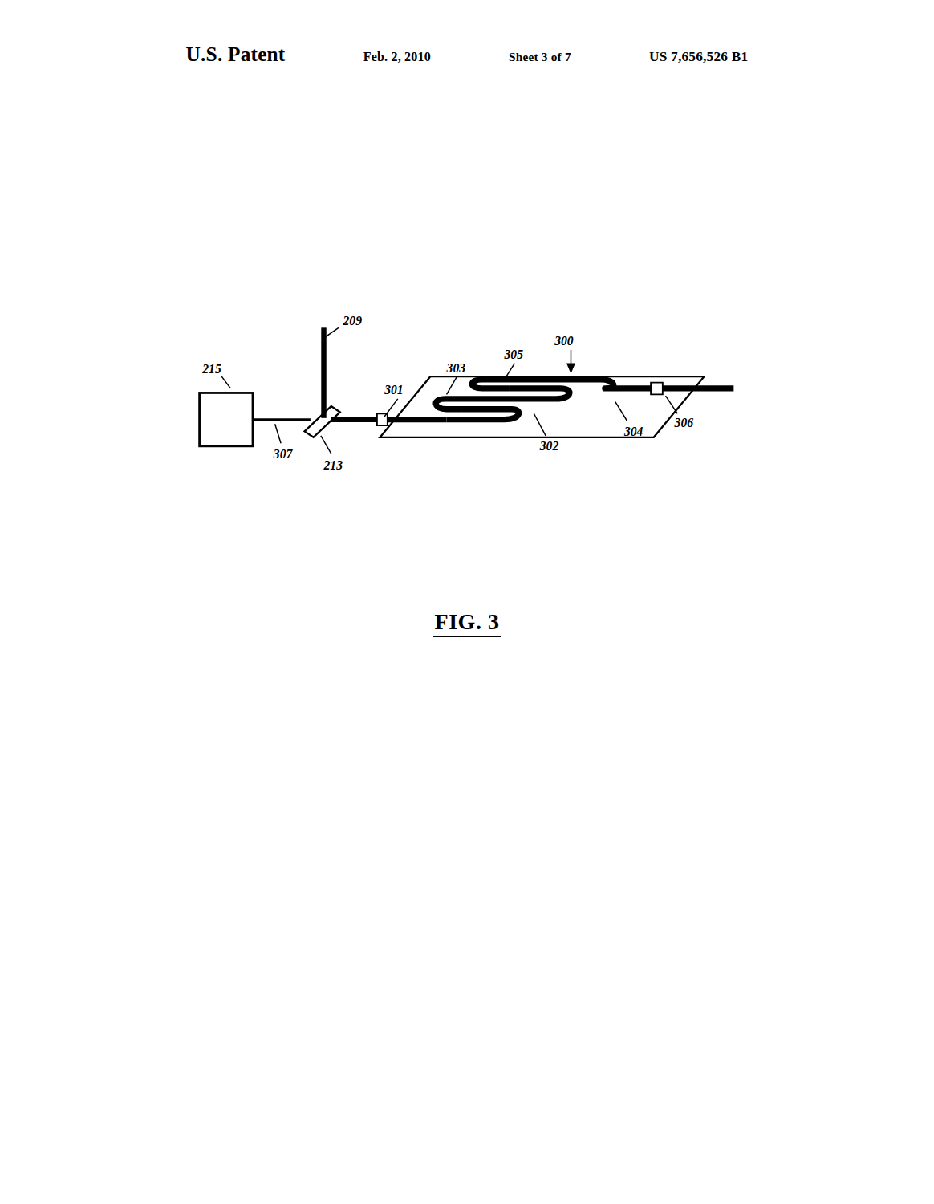U.S. Patent
Feb. 2, 2010
Sheet 3 of 7
US 7,656,526 B1
FIG. 3 Schematic diagram: a detector block 215 connected by beam 307 through a beam splitter 213 with reference beam 209 directed upward, into a serpentine waveguide chip 300 having segments 301 through 306. 215 307 213 209 301 303 305 300 306 304 302
FIG. 3